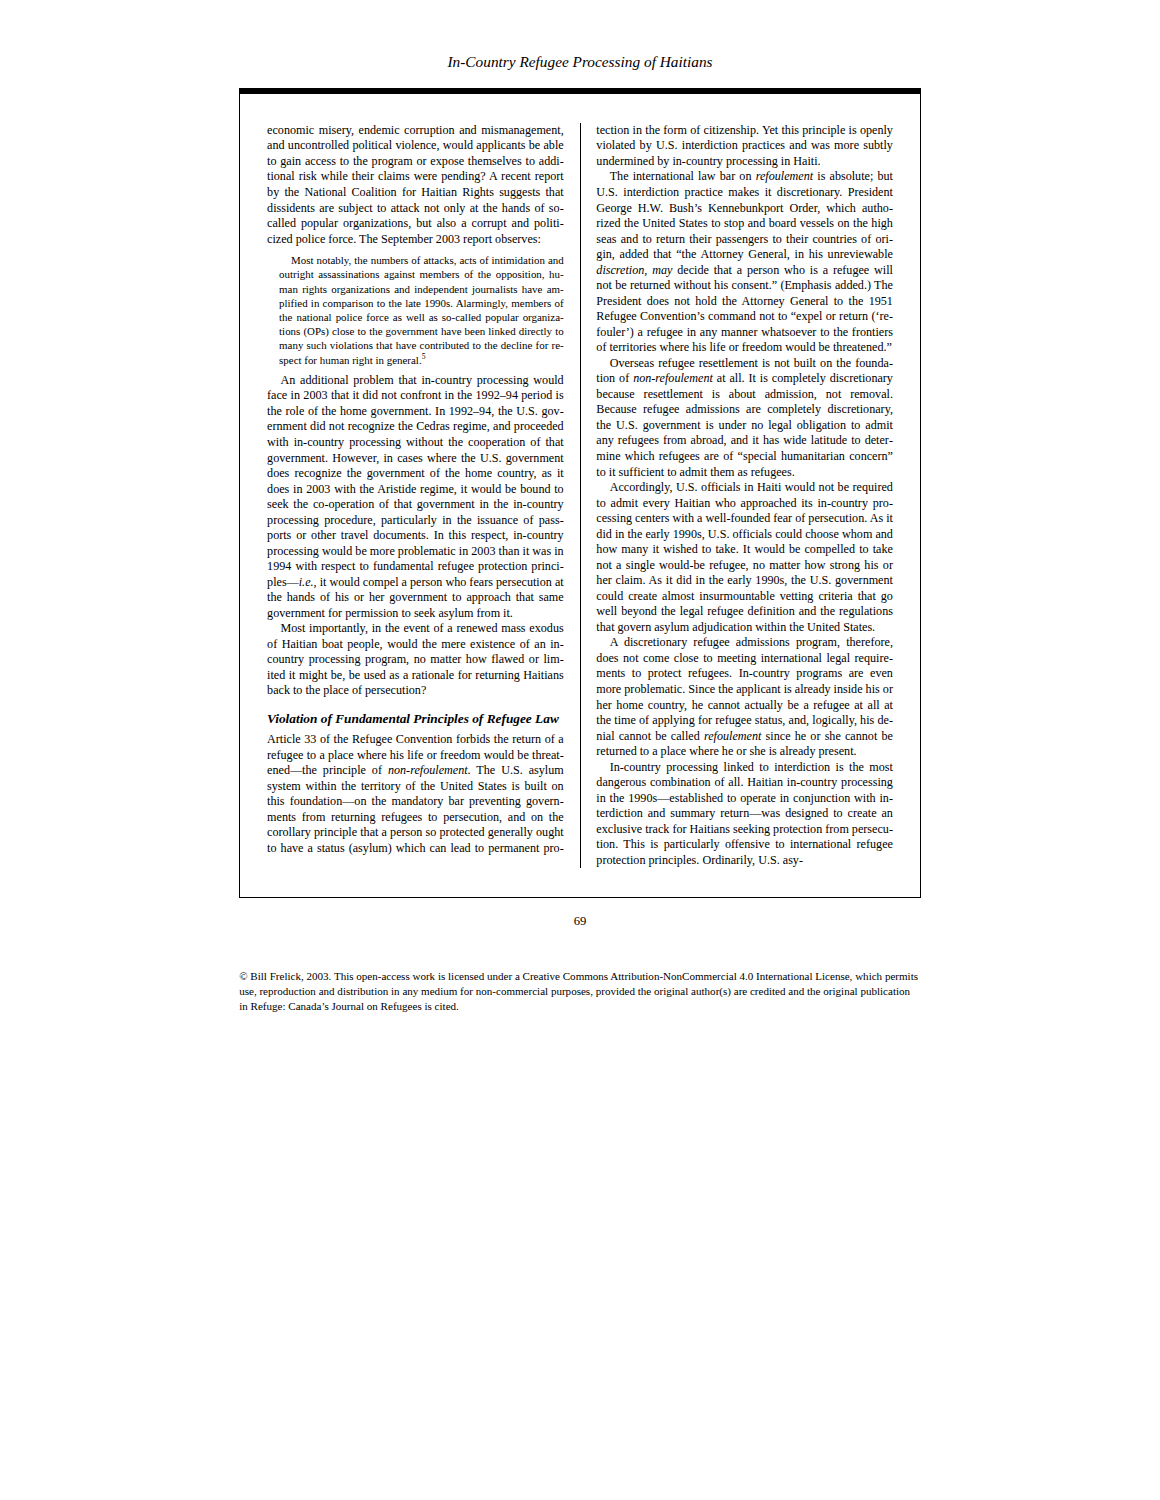In-Country Refugee Processing of Haitians
economic misery, endemic corruption and mismanagement, and uncontrolled political violence, would applicants be able to gain access to the program or expose themselves to additional risk while their claims were pending? A recent report by the National Coalition for Haitian Rights suggests that dissidents are subject to attack not only at the hands of so-called popular organizations, but also a corrupt and politicized police force. The September 2003 report observes:
Most notably, the numbers of attacks, acts of intimidation and outright assassinations against members of the opposition, human rights organizations and independent journalists have amplified in comparison to the late 1990s. Alarmingly, members of the national police force as well as so-called popular organizations (OPs) close to the government have been linked directly to many such violations that have contributed to the decline for respect for human right in general.5
An additional problem that in-country processing would face in 2003 that it did not confront in the 1992–94 period is the role of the home government. In 1992–94, the U.S. government did not recognize the Cedras regime, and proceeded with in-country processing without the cooperation of that government. However, in cases where the U.S. government does recognize the government of the home country, as it does in 2003 with the Aristide regime, it would be bound to seek the co-operation of that government in the in-country processing procedure, particularly in the issuance of passports or other travel documents. In this respect, in-country processing would be more problematic in 2003 than it was in 1994 with respect to fundamental refugee protection principles—i.e., it would compel a person who fears persecution at the hands of his or her government to approach that same government for permission to seek asylum from it.
Most importantly, in the event of a renewed mass exodus of Haitian boat people, would the mere existence of an in-country processing program, no matter how flawed or limited it might be, be used as a rationale for returning Haitians back to the place of persecution?
Violation of Fundamental Principles of Refugee Law
Article 33 of the Refugee Convention forbids the return of a refugee to a place where his life or freedom would be threatened—the principle of non-refoulement. The U.S. asylum system within the territory of the United States is built on this foundation—on the mandatory bar preventing governments from returning refugees to persecution, and on the corollary principle that a person so protected generally ought to have a status (asylum) which can lead to permanent protection in the form of citizenship. Yet this principle is openly violated by U.S. interdiction practices and was more subtly undermined by in-country processing in Haiti.
The international law bar on refoulement is absolute; but U.S. interdiction practice makes it discretionary. President George H.W. Bush’s Kennebunkport Order, which authorized the United States to stop and board vessels on the high seas and to return their passengers to their countries of origin, added that “the Attorney General, in his unreviewable discretion, may decide that a person who is a refugee will not be returned without his consent.” (Emphasis added.) The President does not hold the Attorney General to the 1951 Refugee Convention’s command not to “expel or return (‘refouler’) a refugee in any manner whatsoever to the frontiers of territories where his life or freedom would be threatened.”
Overseas refugee resettlement is not built on the foundation of non-refoulement at all. It is completely discretionary because resettlement is about admission, not removal. Because refugee admissions are completely discretionary, the U.S. government is under no legal obligation to admit any refugees from abroad, and it has wide latitude to determine which refugees are of “special humanitarian concern” to it sufficient to admit them as refugees.
Accordingly, U.S. officials in Haiti would not be required to admit every Haitian who approached its in-country processing centers with a well-founded fear of persecution. As it did in the early 1990s, U.S. officials could choose whom and how many it wished to take. It would be compelled to take not a single would-be refugee, no matter how strong his or her claim. As it did in the early 1990s, the U.S. government could create almost insurmountable vetting criteria that go well beyond the legal refugee definition and the regulations that govern asylum adjudication within the United States.
A discretionary refugee admissions program, therefore, does not come close to meeting international legal requirements to protect refugees. In-country programs are even more problematic. Since the applicant is already inside his or her home country, he cannot actually be a refugee at all at the time of applying for refugee status, and, logically, his denial cannot be called refoulement since he or she cannot be returned to a place where he or she is already present.
In-country processing linked to interdiction is the most dangerous combination of all. Haitian in-country processing in the 1990s—established to operate in conjunction with interdiction and summary return—was designed to create an exclusive track for Haitians seeking protection from persecution. This is particularly offensive to international refugee protection principles. Ordinarily, U.S. asy-
69
© Bill Frelick, 2003. This open-access work is licensed under a Creative Commons Attribution-NonCommercial 4.0 International License, which permits use, reproduction and distribution in any medium for non-commercial purposes, provided the original author(s) are credited and the original publication in Refuge: Canada’s Journal on Refugees is cited.